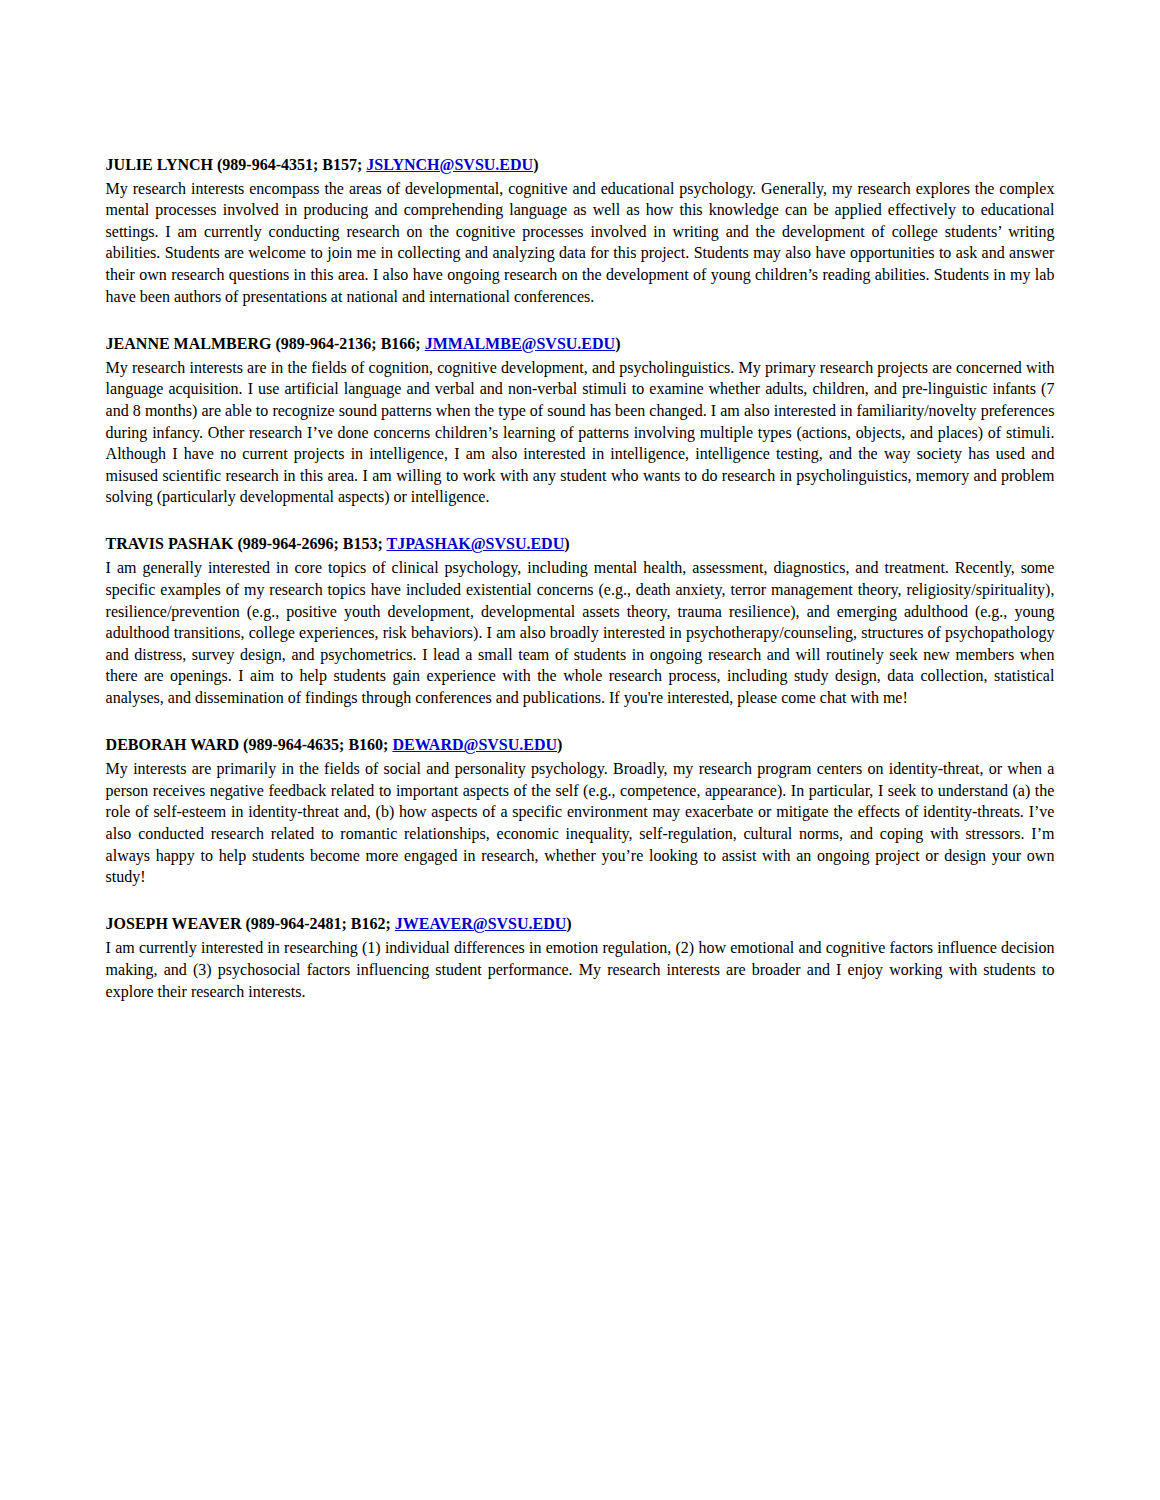Julie Lynch (989-964-4351; B157; jslynch@svsu.edu)
My research interests encompass the areas of developmental, cognitive and educational psychology. Generally, my research explores the complex mental processes involved in producing and comprehending language as well as how this knowledge can be applied effectively to educational settings. I am currently conducting research on the cognitive processes involved in writing and the development of college students’ writing abilities. Students are welcome to join me in collecting and analyzing data for this project. Students may also have opportunities to ask and answer their own research questions in this area. I also have ongoing research on the development of young children’s reading abilities. Students in my lab have been authors of presentations at national and international conferences.
Jeanne Malmberg (989-964-2136; B166; jmmalmbe@svsu.edu)
My research interests are in the fields of cognition, cognitive development, and psycholinguistics. My primary research projects are concerned with language acquisition. I use artificial language and verbal and non-verbal stimuli to examine whether adults, children, and pre-linguistic infants (7 and 8 months) are able to recognize sound patterns when the type of sound has been changed. I am also interested in familiarity/novelty preferences during infancy. Other research I’ve done concerns children’s learning of patterns involving multiple types (actions, objects, and places) of stimuli. Although I have no current projects in intelligence, I am also interested in intelligence, intelligence testing, and the way society has used and misused scientific research in this area. I am willing to work with any student who wants to do research in psycholinguistics, memory and problem solving (particularly developmental aspects) or intelligence.
Travis Pashak (989-964-2696; B153; tjpashak@svsu.edu)
I am generally interested in core topics of clinical psychology, including mental health, assessment, diagnostics, and treatment. Recently, some specific examples of my research topics have included existential concerns (e.g., death anxiety, terror management theory, religiosity/spirituality), resilience/prevention (e.g., positive youth development, developmental assets theory, trauma resilience), and emerging adulthood (e.g., young adulthood transitions, college experiences, risk behaviors). I am also broadly interested in psychotherapy/counseling, structures of psychopathology and distress, survey design, and psychometrics. I lead a small team of students in ongoing research and will routinely seek new members when there are openings. I aim to help students gain experience with the whole research process, including study design, data collection, statistical analyses, and dissemination of findings through conferences and publications. If you're interested, please come chat with me!
Deborah Ward (989-964-4635; B160; deward@svsu.edu)
My interests are primarily in the fields of social and personality psychology. Broadly, my research program centers on identity-threat, or when a person receives negative feedback related to important aspects of the self (e.g., competence, appearance). In particular, I seek to understand (a) the role of self-esteem in identity-threat and, (b) how aspects of a specific environment may exacerbate or mitigate the effects of identity-threats. I’ve also conducted research related to romantic relationships, economic inequality, self-regulation, cultural norms, and coping with stressors. I’m always happy to help students become more engaged in research, whether you’re looking to assist with an ongoing project or design your own study!
Joseph Weaver (989-964-2481; B162; jweaver@svsu.edu)
I am currently interested in researching (1) individual differences in emotion regulation, (2) how emotional and cognitive factors influence decision making, and (3) psychosocial factors influencing student performance. My research interests are broader and I enjoy working with students to explore their research interests.